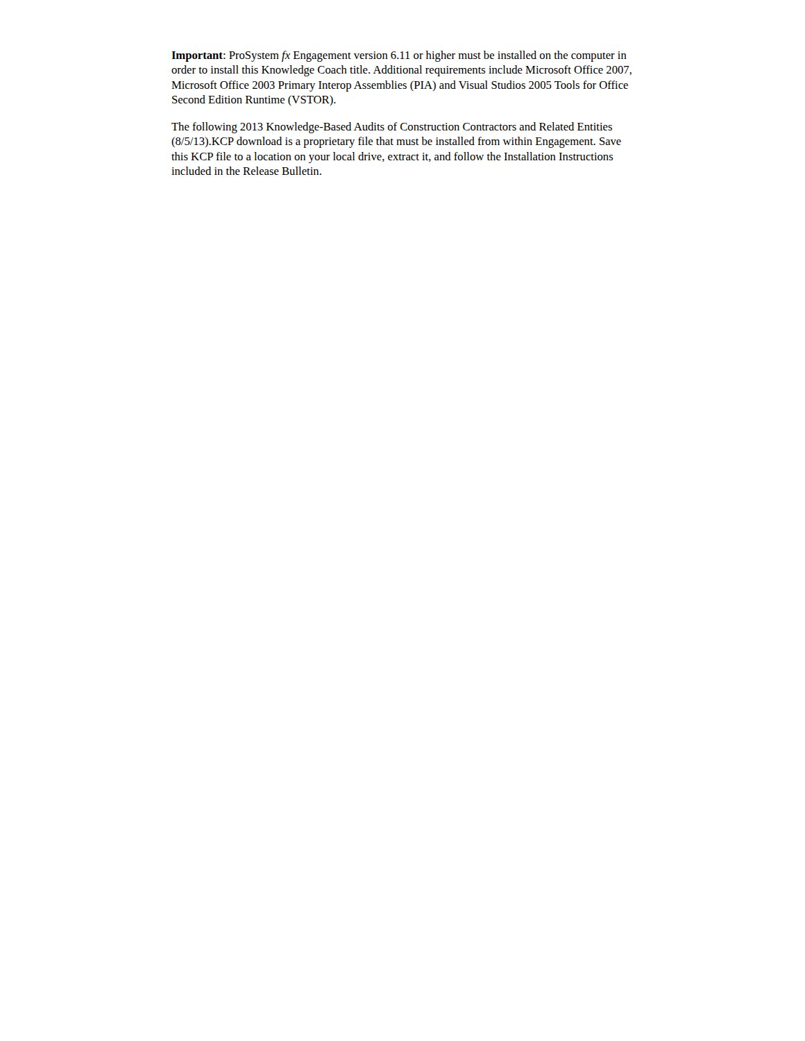Important: ProSystem fx Engagement version 6.11 or higher must be installed on the computer in order to install this Knowledge Coach title. Additional requirements include Microsoft Office 2007, Microsoft Office 2003 Primary Interop Assemblies (PIA) and Visual Studios 2005 Tools for Office Second Edition Runtime (VSTOR).
The following 2013 Knowledge-Based Audits of Construction Contractors and Related Entities (8/5/13).KCP download is a proprietary file that must be installed from within Engagement. Save this KCP file to a location on your local drive, extract it, and follow the Installation Instructions included in the Release Bulletin.